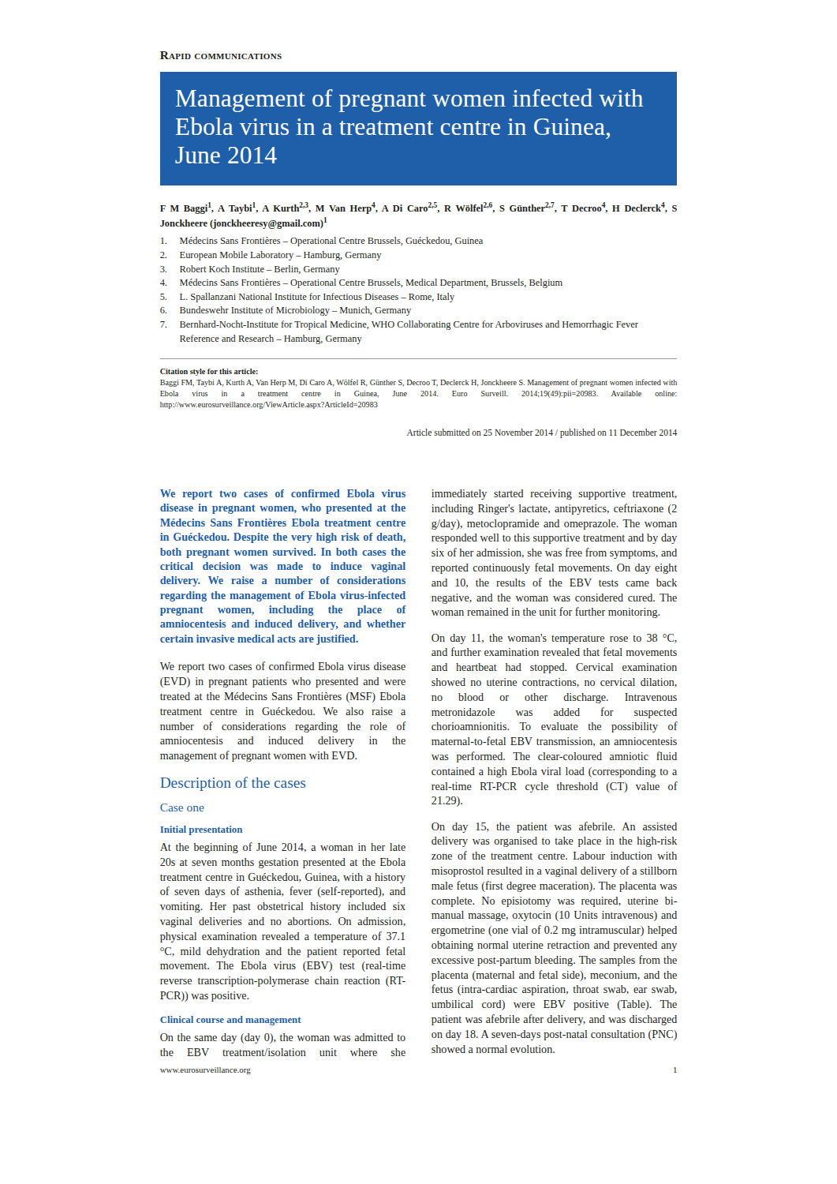Rapid communications
Management of pregnant women infected with Ebola virus in a treatment centre in Guinea, June 2014
F M Baggi1, A Taybi1, A Kurth2,3, M Van Herp4, A Di Caro2,5, R Wölfel2,6, S Günther2,7, T Decroo4, H Declerck4, S Jonckheere (jonckheeresy@gmail.com)1
1. Médecins Sans Frontières – Operational Centre Brussels, Guéckedou, Guinea
2. European Mobile Laboratory – Hamburg, Germany
3. Robert Koch Institute – Berlin, Germany
4. Médecins Sans Frontières – Operational Centre Brussels, Medical Department, Brussels, Belgium
5. L. Spallanzani National Institute for Infectious Diseases – Rome, Italy
6. Bundeswehr Institute of Microbiology – Munich, Germany
7. Bernhard-Nocht-Institute for Tropical Medicine, WHO Collaborating Centre for Arboviruses and Hemorrhagic Fever Reference and Research – Hamburg, Germany
Citation style for this article:
Baggi FM, Taybi A, Kurth A, Van Herp M, Di Caro A, Wölfel R, Günther S, Decroo T, Declerck H, Jonckheere S. Management of pregnant women infected with Ebola virus in a treatment centre in Guinea, June 2014. Euro Surveill. 2014;19(49):pii=20983. Available online: http://www.eurosurveillance.org/ViewArticle.aspx?ArticleId=20983
Article submitted on 25 November 2014 / published on 11 December 2014
We report two cases of confirmed Ebola virus disease in pregnant women, who presented at the Médecins Sans Frontières Ebola treatment centre in Guéckedou. Despite the very high risk of death, both pregnant women survived. In both cases the critical decision was made to induce vaginal delivery. We raise a number of considerations regarding the management of Ebola virus-infected pregnant women, including the place of amniocentesis and induced delivery, and whether certain invasive medical acts are justified.
We report two cases of confirmed Ebola virus disease (EVD) in pregnant patients who presented and were treated at the Médecins Sans Frontières (MSF) Ebola treatment centre in Guéckedou. We also raise a number of considerations regarding the role of amniocentesis and induced delivery in the management of pregnant women with EVD.
Description of the cases
Case one
Initial presentation
At the beginning of June 2014, a woman in her late 20s at seven months gestation presented at the Ebola treatment centre in Guéckedou, Guinea, with a history of seven days of asthenia, fever (self-reported), and vomiting. Her past obstetrical history included six vaginal deliveries and no abortions. On admission, physical examination revealed a temperature of 37.1 °C, mild dehydration and the patient reported fetal movement. The Ebola virus (EBV) test (real-time reverse transcription-polymerase chain reaction (RT-PCR)) was positive.
Clinical course and management
On the same day (day 0), the woman was admitted to the EBV treatment/isolation unit where she immediately started receiving supportive treatment, including Ringer's lactate, antipyretics, ceftriaxone (2 g/day), metoclopramide and omeprazole. The woman responded well to this supportive treatment and by day six of her admission, she was free from symptoms, and reported continuously fetal movements. On day eight and 10, the results of the EBV tests came back negative, and the woman was considered cured. The woman remained in the unit for further monitoring.
On day 11, the woman's temperature rose to 38 °C, and further examination revealed that fetal movements and heartbeat had stopped. Cervical examination showed no uterine contractions, no cervical dilation, no blood or other discharge. Intravenous metronidazole was added for suspected chorioamnionitis. To evaluate the possibility of maternal-to-fetal EBV transmission, an amniocentesis was performed. The clear-coloured amniotic fluid contained a high Ebola viral load (corresponding to a real-time RT-PCR cycle threshold (CT) value of 21.29).
On day 15, the patient was afebrile. An assisted delivery was organised to take place in the high-risk zone of the treatment centre. Labour induction with misoprostol resulted in a vaginal delivery of a stillborn male fetus (first degree maceration). The placenta was complete. No episiotomy was required, uterine bi-manual massage, oxytocin (10 Units intravenous) and ergometrine (one vial of 0.2 mg intramuscular) helped obtaining normal uterine retraction and prevented any excessive post-partum bleeding. The samples from the placenta (maternal and fetal side), meconium, and the fetus (intra-cardiac aspiration, throat swab, ear swab, umbilical cord) were EBV positive (Table). The patient was afebrile after delivery, and was discharged on day 18. A seven-days post-natal consultation (PNC) showed a normal evolution.
www.eurosurveillance.org 1